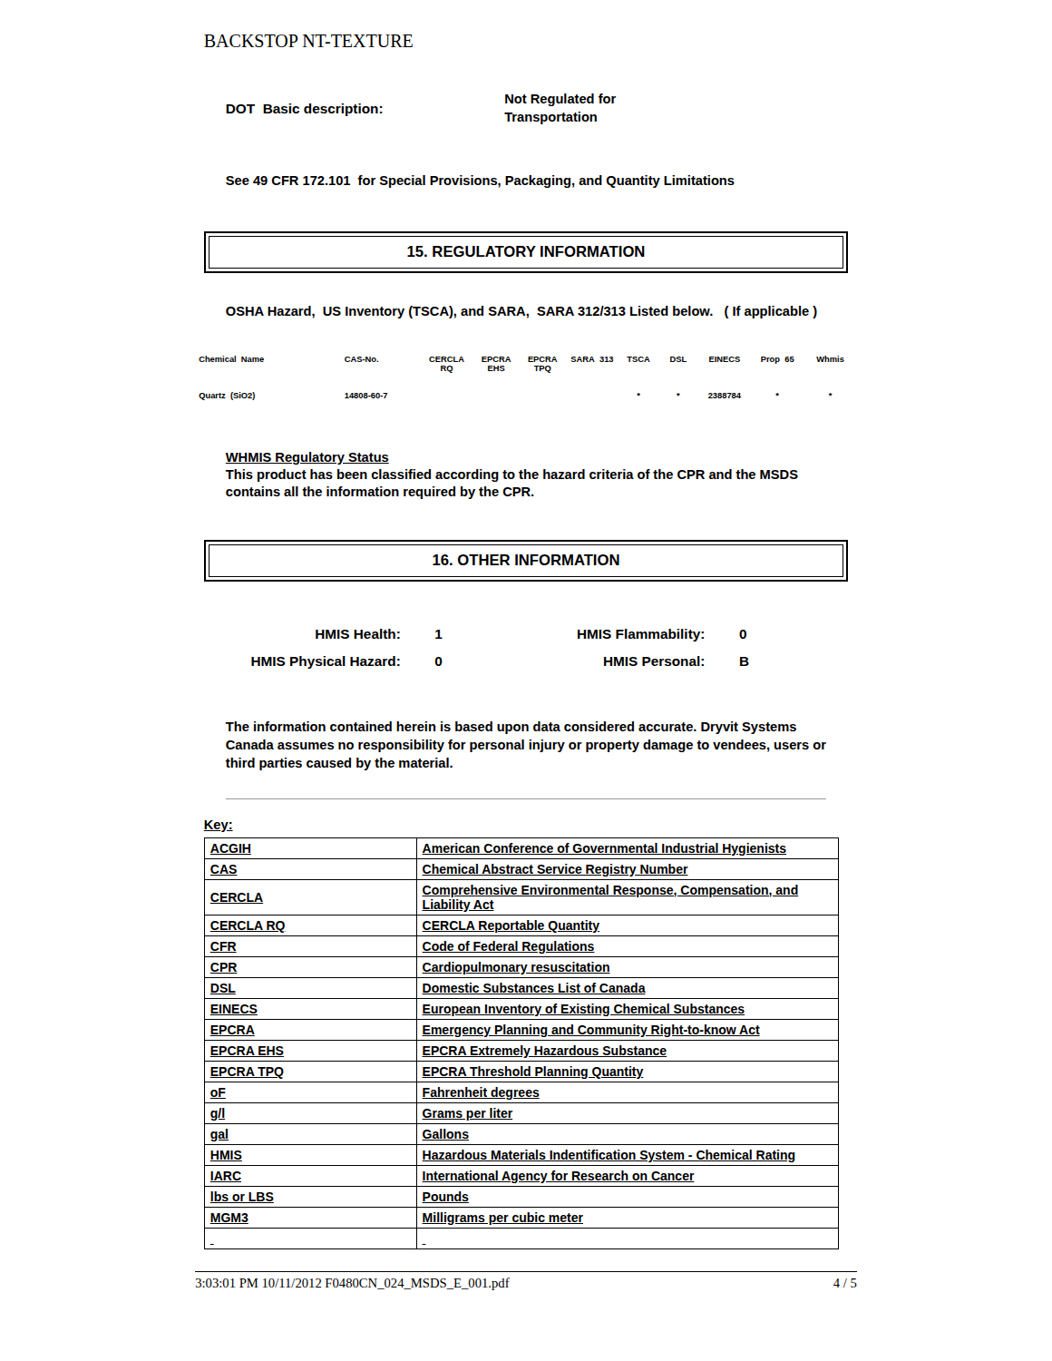BACKSTOP NT-TEXTURE
DOT Basic description: Not Regulated for
Transportation
See 49 CFR 172.101 for Special Provisions, Packaging, and Quantity Limitations
15. REGULATORY INFORMATION
OSHA Hazard, US Inventory (TSCA), and SARA, SARA 312/313 Listed below. ( If applicable )
| Chemical Name | CAS-No. | CERCLA RQ | EPCRA EHS | EPCRA TPQ | SARA 313 | TSCA | DSL | EINECS | Prop 65 | Whmis |
| --- | --- | --- | --- | --- | --- | --- | --- | --- | --- | --- |
| Quartz (SiO2) | 14808-60-7 | | | | | * | * | 2388784 | * | * |
WHMIS Regulatory Status
This product has been classified according to the hazard criteria of the CPR and the MSDS
contains all the information required by the CPR.
16. OTHER INFORMATION
| HMIS Health: | 1 | HMIS Flammability: | 0 |
| HMIS Physical Hazard: | 0 | HMIS Personal: | B |
The information contained herein is based upon data considered accurate. Dryvit Systems Canada assumes no responsibility for personal injury or property damage to vendees, users or third parties caused by the material.
Key:
| ACGIH | American Conference of Governmental Industrial Hygienists |
| CAS | Chemical Abstract Service Registry Number |
| CERCLA | Comprehensive Environmental Response, Compensation, and Liability Act |
| CERCLA RQ | CERCLA Reportable Quantity |
| CFR | Code of Federal Regulations |
| CPR | Cardiopulmonary resuscitation |
| DSL | Domestic Substances List of Canada |
| EINECS | European Inventory of Existing Chemical Substances |
| EPCRA | Emergency Planning and Community Right-to-know Act |
| EPCRA EHS | EPCRA Extremely Hazardous Substance |
| EPCRA TPQ | EPCRA Threshold Planning Quantity |
| oF | Fahrenheit degrees |
| g/l | Grams per liter |
| gal | Gallons |
| HMIS | Hazardous Materials Indentification System - Chemical Rating |
| IARC | International Agency for Research on Cancer |
| lbs or LBS | Pounds |
| MGM3 | Milligrams per cubic meter |
3:03:01 PM 10/11/2012 F0480CN_024_MSDS_E_001.pdf 4 / 5